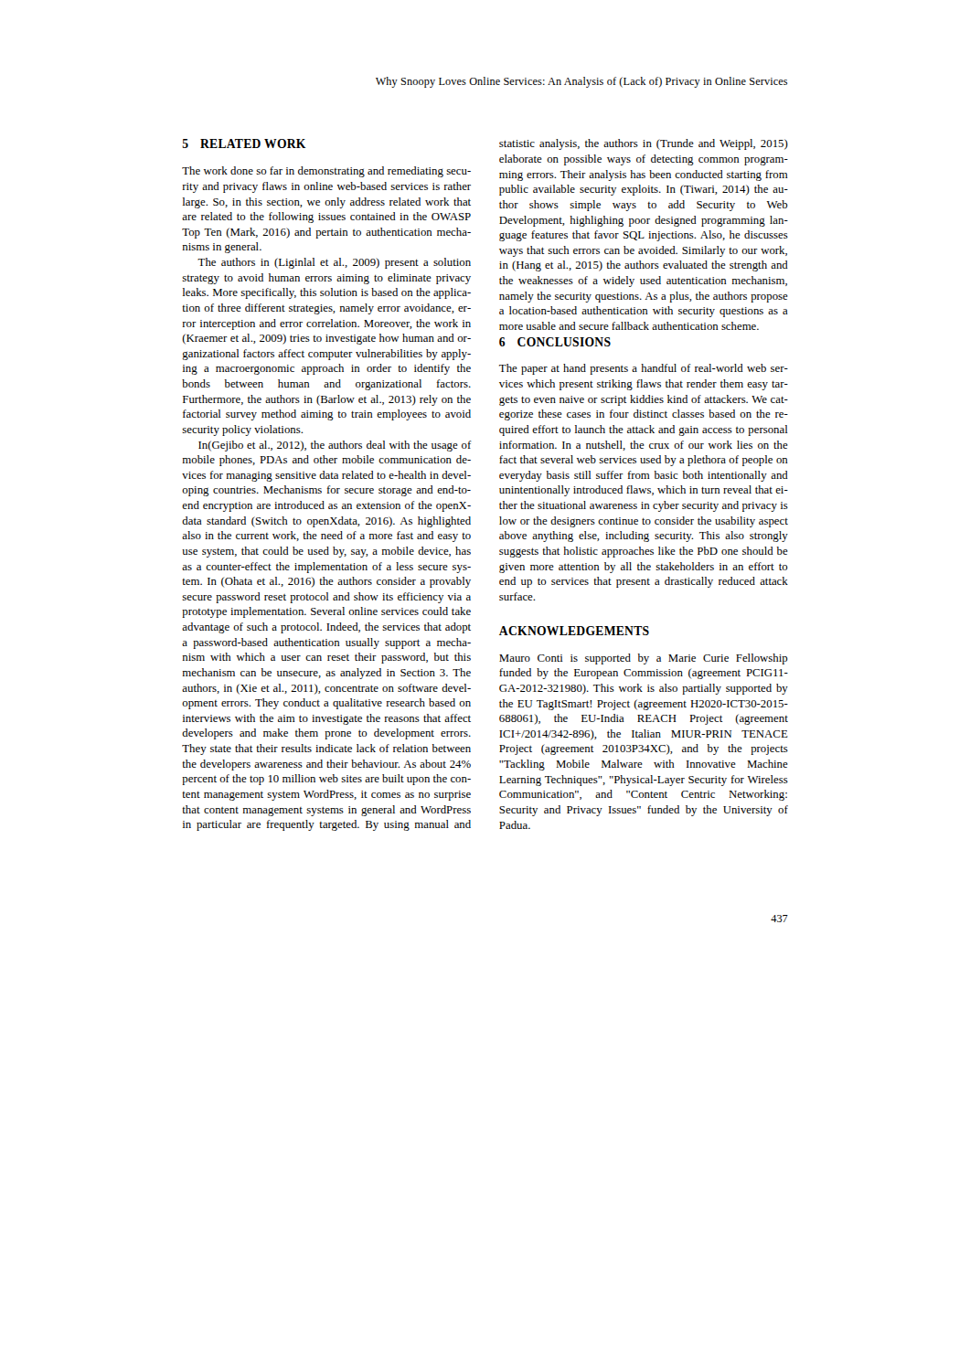Why Snoopy Loves Online Services: An Analysis of (Lack of) Privacy in Online Services
5 RELATED WORK
The work done so far in demonstrating and remediating security and privacy flaws in online web-based services is rather large. So, in this section, we only address related work that are related to the following issues contained in the OWASP Top Ten (Mark, 2016) and pertain to authentication mechanisms in general.
The authors in (Liginlal et al., 2009) present a solution strategy to avoid human errors aiming to eliminate privacy leaks. More specifically, this solution is based on the application of three different strategies, namely error avoidance, error interception and error correlation. Moreover, the work in (Kraemer et al., 2009) tries to investigate how human and organizational factors affect computer vulnerabilities by applying a macroergonomic approach in order to identify the bonds between human and organizational factors. Furthermore, the authors in (Barlow et al., 2013) rely on the factorial survey method aiming to train employees to avoid security policy violations.
In(Gejibo et al., 2012), the authors deal with the usage of mobile phones, PDAs and other mobile communication devices for managing sensitive data related to e-health in developing countries. Mechanisms for secure storage and end-to-end encryption are introduced as an extension of the openXdata standard (Switch to openXdata, 2016). As highlighted also in the current work, the need of a more fast and easy to use system, that could be used by, say, a mobile device, has as a counter-effect the implementation of a less secure system. In (Ohata et al., 2016) the authors consider a provably secure password reset protocol and show its efficiency via a prototype implementation. Several online services could take advantage of such a protocol. Indeed, the services that adopt a password-based authentication usually support a mechanism with which a user can reset their password, but this mechanism can be unsecure, as analyzed in Section 3. The authors, in (Xie et al., 2011), concentrate on software development errors. They conduct a qualitative research based on interviews with the aim to investigate the reasons that affect developers and make them prone to development errors. They state that their results indicate lack of relation between the developers awareness and their behaviour. As about 24% percent of the top 10 million web sites are built upon the content management system WordPress, it comes as no surprise that content management systems in general and WordPress in particular are frequently targeted. By using manual and statistic analysis, the authors in (Trunde and Weippl, 2015) elaborate on possible ways of detecting common programming errors. Their analysis has been conducted starting from public available security exploits. In (Tiwari, 2014) the author shows simple ways to add Security to Web Development, highlighing poor designed programming language features that favor SQL injections. Also, he discusses ways that such errors can be avoided. Similarly to our work, in (Hang et al., 2015) the authors evaluated the strength and the weaknesses of a widely used autentication mechanism, namely the security questions. As a plus, the authors propose a location-based authentication with security questions as a more usable and secure fallback authentication scheme.
6 CONCLUSIONS
The paper at hand presents a handful of real-world web services which present striking flaws that render them easy targets to even naive or script kiddies kind of attackers. We categorize these cases in four distinct classes based on the required effort to launch the attack and gain access to personal information. In a nutshell, the crux of our work lies on the fact that several web services used by a plethora of people on everyday basis still suffer from basic both intentionally and unintentionally introduced flaws, which in turn reveal that either the situational awareness in cyber security and privacy is low or the designers continue to consider the usability aspect above anything else, including security. This also strongly suggests that holistic approaches like the PbD one should be given more attention by all the stakeholders in an effort to end up to services that present a drastically reduced attack surface.
ACKNOWLEDGEMENTS
Mauro Conti is supported by a Marie Curie Fellowship funded by the European Commission (agreement PCIG11-GA-2012-321980). This work is also partially supported by the EU TagItSmart! Project (agreement H2020-ICT30-2015-688061), the EU-India REACH Project (agreement ICI+/2014/342-896), the Italian MIUR-PRIN TENACE Project (agreement 20103P34XC), and by the projects "Tackling Mobile Malware with Innovative Machine Learning Techniques", "Physical-Layer Security for Wireless Communication", and "Content Centric Networking: Security and Privacy Issues" funded by the University of Padua.
437